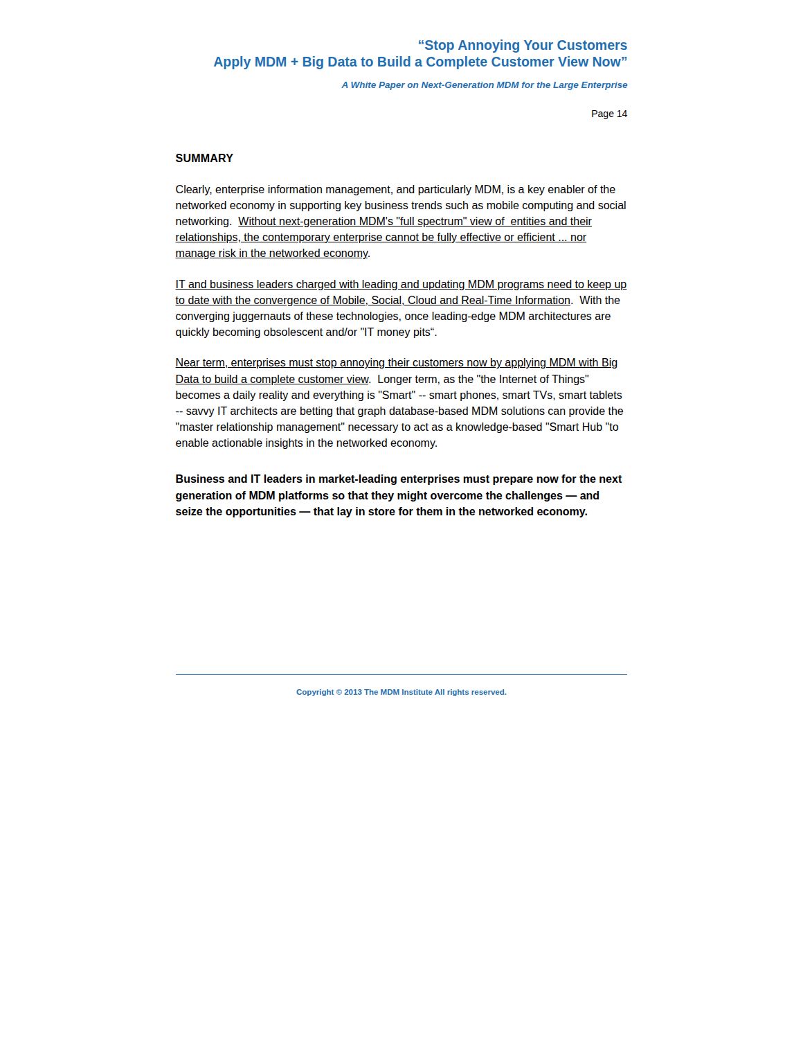“Stop Annoying Your Customers
Apply MDM + Big Data to Build a Complete Customer View Now”
A White Paper on Next-Generation MDM for the Large Enterprise
Page 14
SUMMARY
Clearly, enterprise information management, and particularly MDM, is a key enabler of the networked economy in supporting key business trends such as mobile computing and social networking. Without next-generation MDM's "full spectrum" view of entities and their relationships, the contemporary enterprise cannot be fully effective or efficient ... nor manage risk in the networked economy.
IT and business leaders charged with leading and updating MDM programs need to keep up to date with the convergence of Mobile, Social, Cloud and Real-Time Information. With the converging juggernauts of these technologies, once leading-edge MDM architectures are quickly becoming obsolescent and/or "IT money pits“.
Near term, enterprises must stop annoying their customers now by applying MDM with Big Data to build a complete customer view. Longer term, as the "the Internet of Things" becomes a daily reality and everything is "Smart" -- smart phones, smart TVs, smart tablets -- savvy IT architects are betting that graph database-based MDM solutions can provide the "master relationship management" necessary to act as a knowledge-based "Smart Hub "to enable actionable insights in the networked economy.
Business and IT leaders in market-leading enterprises must prepare now for the next generation of MDM platforms so that they might overcome the challenges — and seize the opportunities — that lay in store for them in the networked economy.
Copyright © 2013 The MDM Institute All rights reserved.